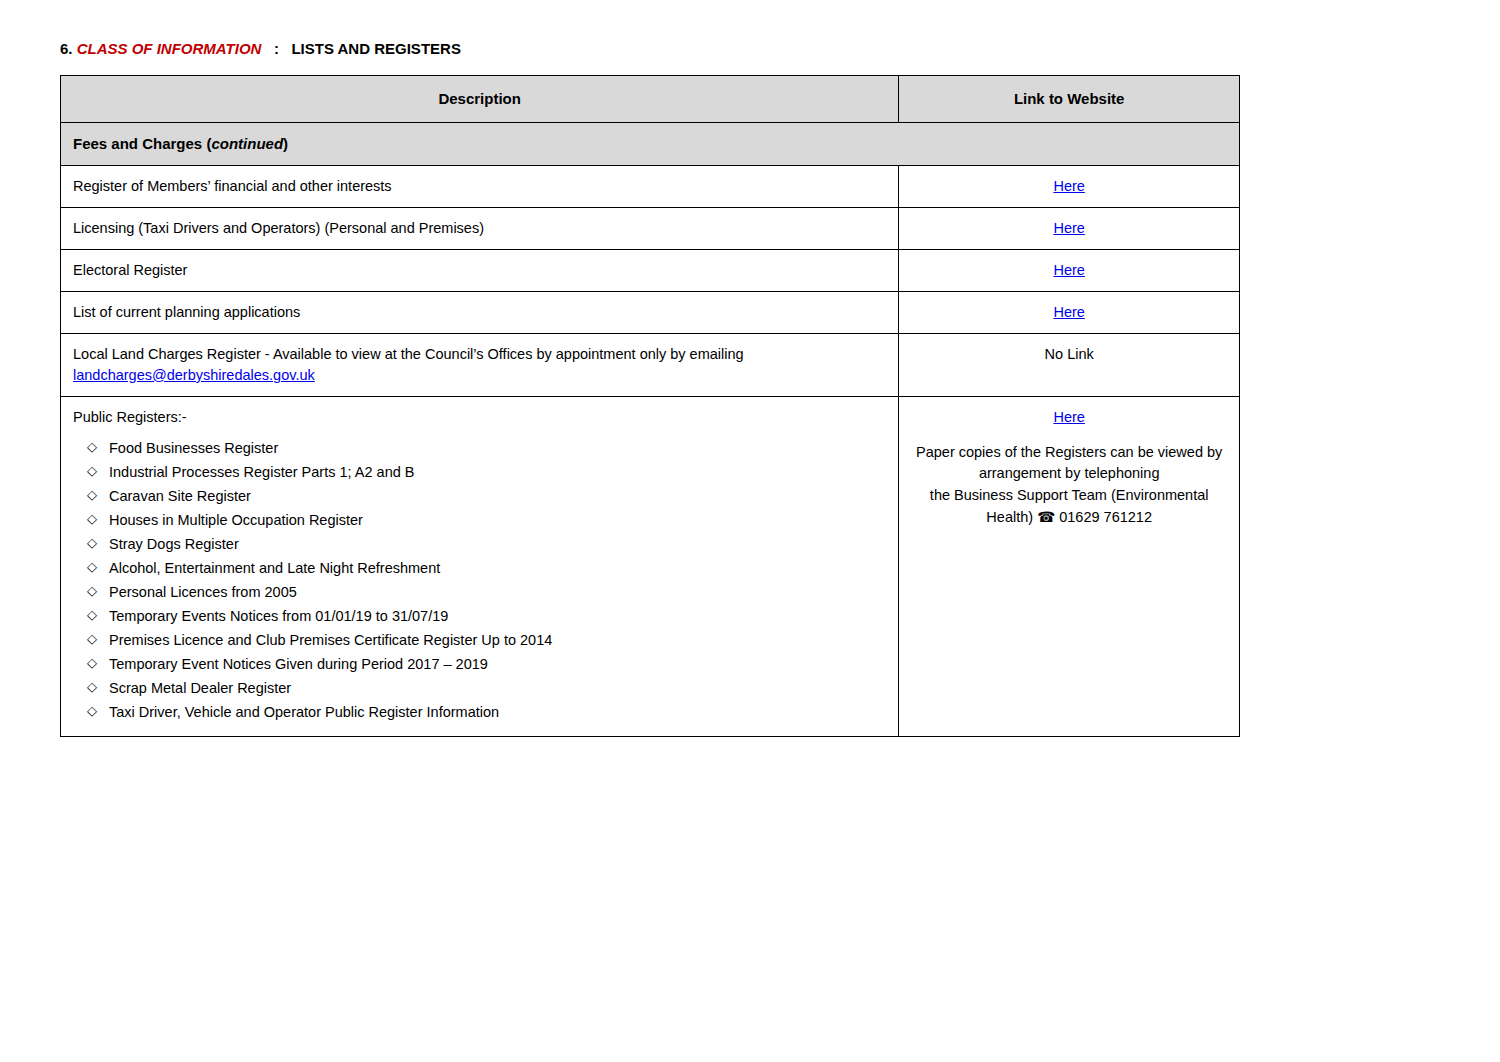6. CLASS OF INFORMATION : LISTS AND REGISTERS
| Description | Link to Website |
| --- | --- |
| Fees and Charges ( continued ) |
| Register of Members’ financial and other interests | Here |
| Licensing (Taxi Drivers and Operators) (Personal and Premises) | Here |
| Electoral Register | Here |
| List of current planning applications | Here |
| Local Land Charges Register - Available to view at the Council’s Offices by appointment only by emailing landcharges@derbyshiredales.gov.uk | No Link |
| Public Registers:- Food Businesses Register Industrial Processes Register Parts 1; A2 and B Caravan Site Register Houses in Multiple Occupation Register Stray Dogs Register Alcohol, Entertainment and Late Night Refreshment Personal Licences from 2005 Temporary Events Notices from 01/01/19 to 31/07/19 Premises Licence and Club Premises Certificate Register Up to 2014 Temporary Event Notices Given during Period 2017 – 2019 Scrap Metal Dealer Register Taxi Driver, Vehicle and Operator Public Register Information | Here Paper copies of the Registers can be viewed by arrangement by telephoning the Business Support Team (Environmental Health) ☎ 01629 761212 |